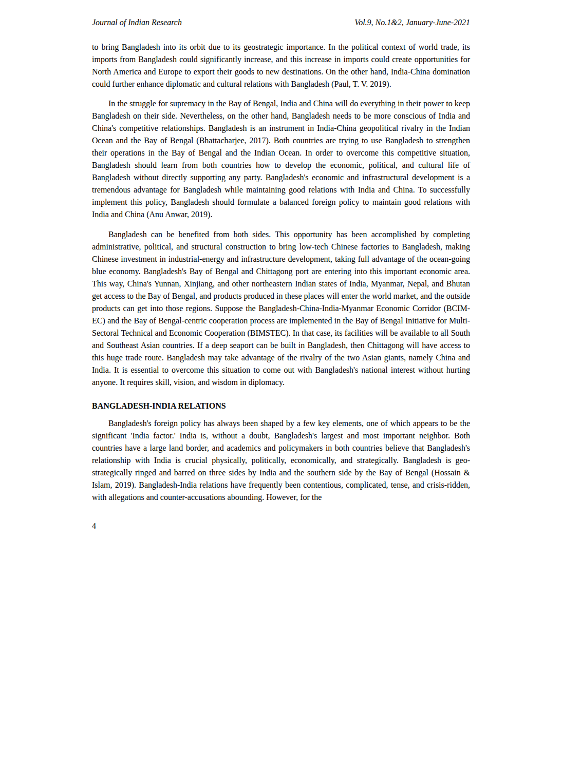Journal of Indian Research Vol.9, No.1&2, January-June-2021
to bring Bangladesh into its orbit due to its geostrategic importance. In the political context of world trade, its imports from Bangladesh could significantly increase, and this increase in imports could create opportunities for North America and Europe to export their goods to new destinations. On the other hand, India-China domination could further enhance diplomatic and cultural relations with Bangladesh (Paul, T. V. 2019).
In the struggle for supremacy in the Bay of Bengal, India and China will do everything in their power to keep Bangladesh on their side. Nevertheless, on the other hand, Bangladesh needs to be more conscious of India and China's competitive relationships. Bangladesh is an instrument in India-China geopolitical rivalry in the Indian Ocean and the Bay of Bengal (Bhattacharjee, 2017). Both countries are trying to use Bangladesh to strengthen their operations in the Bay of Bengal and the Indian Ocean. In order to overcome this competitive situation, Bangladesh should learn from both countries how to develop the economic, political, and cultural life of Bangladesh without directly supporting any party. Bangladesh's economic and infrastructural development is a tremendous advantage for Bangladesh while maintaining good relations with India and China. To successfully implement this policy, Bangladesh should formulate a balanced foreign policy to maintain good relations with India and China (Anu Anwar, 2019).
Bangladesh can be benefited from both sides. This opportunity has been accomplished by completing administrative, political, and structural construction to bring low-tech Chinese factories to Bangladesh, making Chinese investment in industrial-energy and infrastructure development, taking full advantage of the ocean-going blue economy. Bangladesh's Bay of Bengal and Chittagong port are entering into this important economic area. This way, China's Yunnan, Xinjiang, and other northeastern Indian states of India, Myanmar, Nepal, and Bhutan get access to the Bay of Bengal, and products produced in these places will enter the world market, and the outside products can get into those regions. Suppose the Bangladesh-China-India-Myanmar Economic Corridor (BCIM-EC) and the Bay of Bengal-centric cooperation process are implemented in the Bay of Bengal Initiative for Multi-Sectoral Technical and Economic Cooperation (BIMSTEC). In that case, its facilities will be available to all South and Southeast Asian countries. If a deep seaport can be built in Bangladesh, then Chittagong will have access to this huge trade route. Bangladesh may take advantage of the rivalry of the two Asian giants, namely China and India. It is essential to overcome this situation to come out with Bangladesh's national interest without hurting anyone. It requires skill, vision, and wisdom in diplomacy.
Bangladesh-India Relations
Bangladesh's foreign policy has always been shaped by a few key elements, one of which appears to be the significant 'India factor.' India is, without a doubt, Bangladesh's largest and most important neighbor. Both countries have a large land border, and academics and policymakers in both countries believe that Bangladesh's relationship with India is crucial physically, politically, economically, and strategically. Bangladesh is geo-strategically ringed and barred on three sides by India and the southern side by the Bay of Bengal (Hossain & Islam, 2019). Bangladesh-India relations have frequently been contentious, complicated, tense, and crisis-ridden, with allegations and counter-accusations abounding. However, for the
4